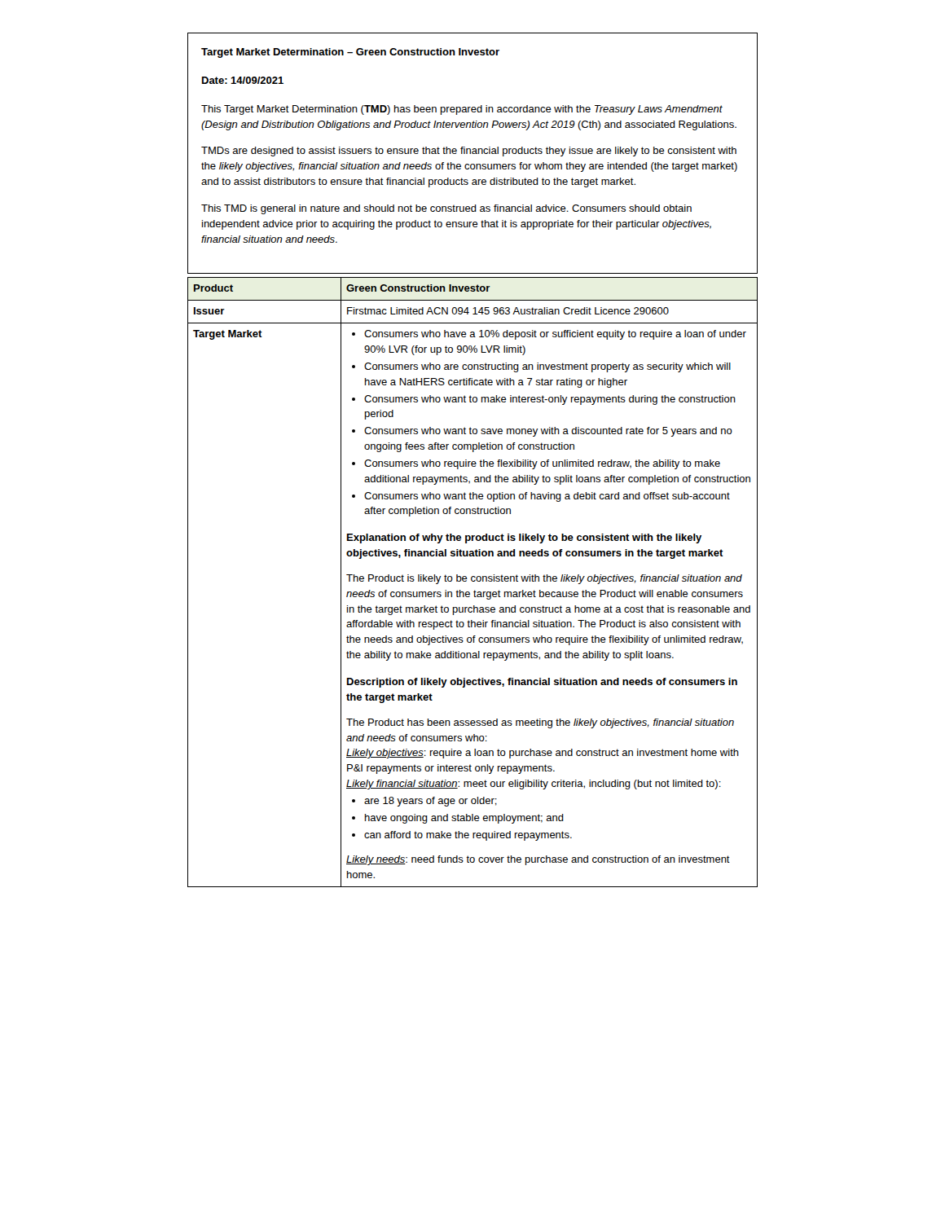Target Market Determination – Green Construction Investor
Date: 14/09/2021
This Target Market Determination (TMD) has been prepared in accordance with the Treasury Laws Amendment (Design and Distribution Obligations and Product Intervention Powers) Act 2019 (Cth) and associated Regulations.
TMDs are designed to assist issuers to ensure that the financial products they issue are likely to be consistent with the likely objectives, financial situation and needs of the consumers for whom they are intended (the target market) and to assist distributors to ensure that financial products are distributed to the target market.
This TMD is general in nature and should not be construed as financial advice. Consumers should obtain independent advice prior to acquiring the product to ensure that it is appropriate for their particular objectives, financial situation and needs.
| Product | Green Construction Investor |
| Issuer | Firstmac Limited ACN 094 145 963 Australian Credit Licence 290600 |
| Target Market | Consumers who have a 10% deposit or sufficient equity to require a loan of under 90% LVR (for up to 90% LVR limit) Consumers who are constructing an investment property as security which will have a NatHERS certificate with a 7 star rating or higher Consumers who want to make interest-only repayments during the construction period Consumers who want to save money with a discounted rate for 5 years and no ongoing fees after completion of construction Consumers who require the flexibility of unlimited redraw, the ability to make additional repayments, and the ability to split loans after completion of construction Consumers who want the option of having a debit card and offset sub-account after completion of construction Explanation of why the product is likely to be consistent with the likely objectives, financial situation and needs of consumers in the target market The Product is likely to be consistent with the likely objectives, financial situation and needs of consumers in the target market because the Product will enable consumers in the target market to purchase and construct a home at a cost that is reasonable and affordable with respect to their financial situation. The Product is also consistent with the needs and objectives of consumers who require the flexibility of unlimited redraw, the ability to make additional repayments, and the ability to split loans. Description of likely objectives, financial situation and needs of consumers in the target market The Product has been assessed as meeting the likely objectives, financial situation and needs of consumers who: Likely objectives : require a loan to purchase and construct an investment home with P&I repayments or interest only repayments. Likely financial situation : meet our eligibility criteria, including (but not limited to): are 18 years of age or older; have ongoing and stable employment; and can afford to make the required repayments. Likely needs : need funds to cover the purchase and construction of an investment home. |